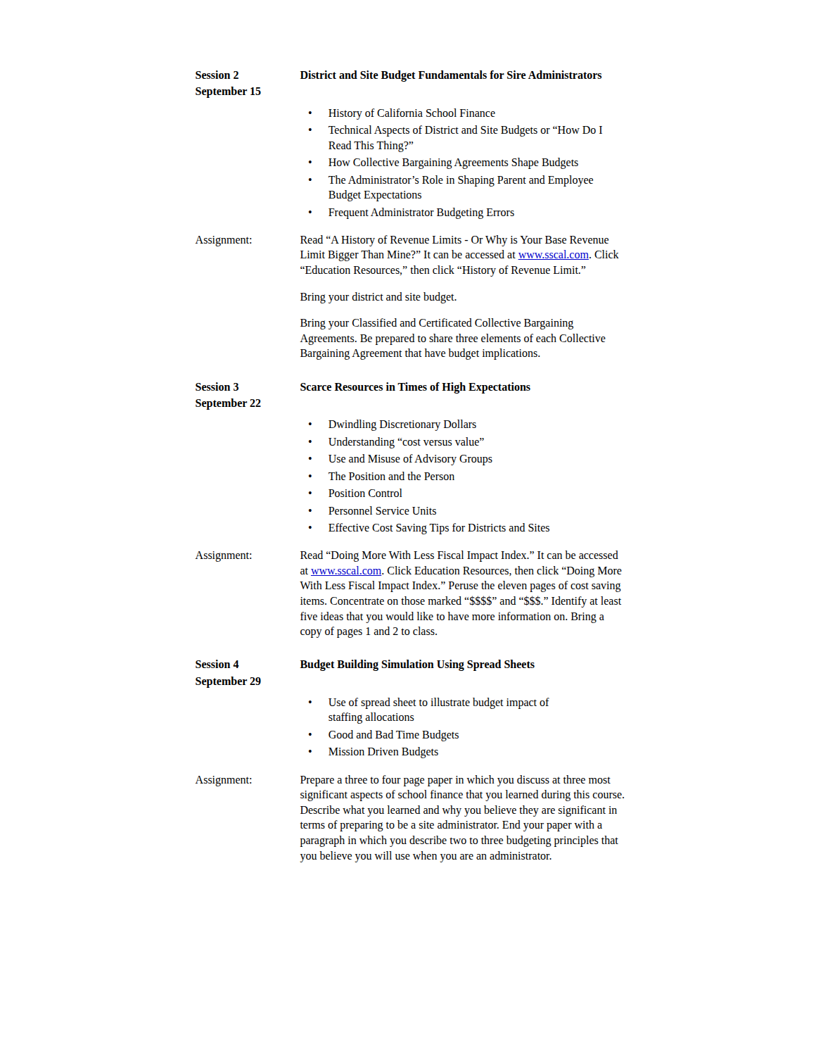Session 2
September 15
District and Site Budget Fundamentals for Sire Administrators
History of California School Finance
Technical Aspects of District and Site Budgets or “How Do I Read This Thing?”
How Collective Bargaining Agreements Shape Budgets
The Administrator’s Role in Shaping Parent and Employee Budget Expectations
Frequent Administrator Budgeting Errors
Assignment:
Read “A History of Revenue Limits - Or Why is Your Base Revenue Limit Bigger Than Mine?” It can be accessed at www.sscal.com. Click “Education Resources,” then click “History of Revenue Limit.”
Bring your district and site budget.
Bring your Classified and Certificated Collective Bargaining Agreements. Be prepared to share three elements of each Collective Bargaining Agreement that have budget implications.
Session 3
September 22
Scarce Resources in Times of High Expectations
Dwindling Discretionary Dollars
Understanding “cost versus value”
Use and Misuse of Advisory Groups
The Position and the Person
Position Control
Personnel Service Units
Effective Cost Saving Tips for Districts and Sites
Assignment:
Read “Doing More With Less Fiscal Impact Index.” It can be accessed at www.sscal.com. Click Education Resources, then click “Doing More With Less Fiscal Impact Index.” Peruse the eleven pages of cost saving items. Concentrate on those marked “$$$$” and “$$$.” Identify at least five ideas that you would like to have more information on. Bring a copy of pages 1 and 2 to class.
Session 4
September 29
Budget Building Simulation Using Spread Sheets
Use of spread sheet to illustrate budget impact of
staffing allocations
Good and Bad Time Budgets
Mission Driven Budgets
Assignment:
Prepare a three to four page paper in which you discuss at three most significant aspects of school finance that you learned during this course. Describe what you learned and why you believe they are significant in terms of preparing to be a site administrator. End your paper with a paragraph in which you describe two to three budgeting principles that you believe you will use when you are an administrator.